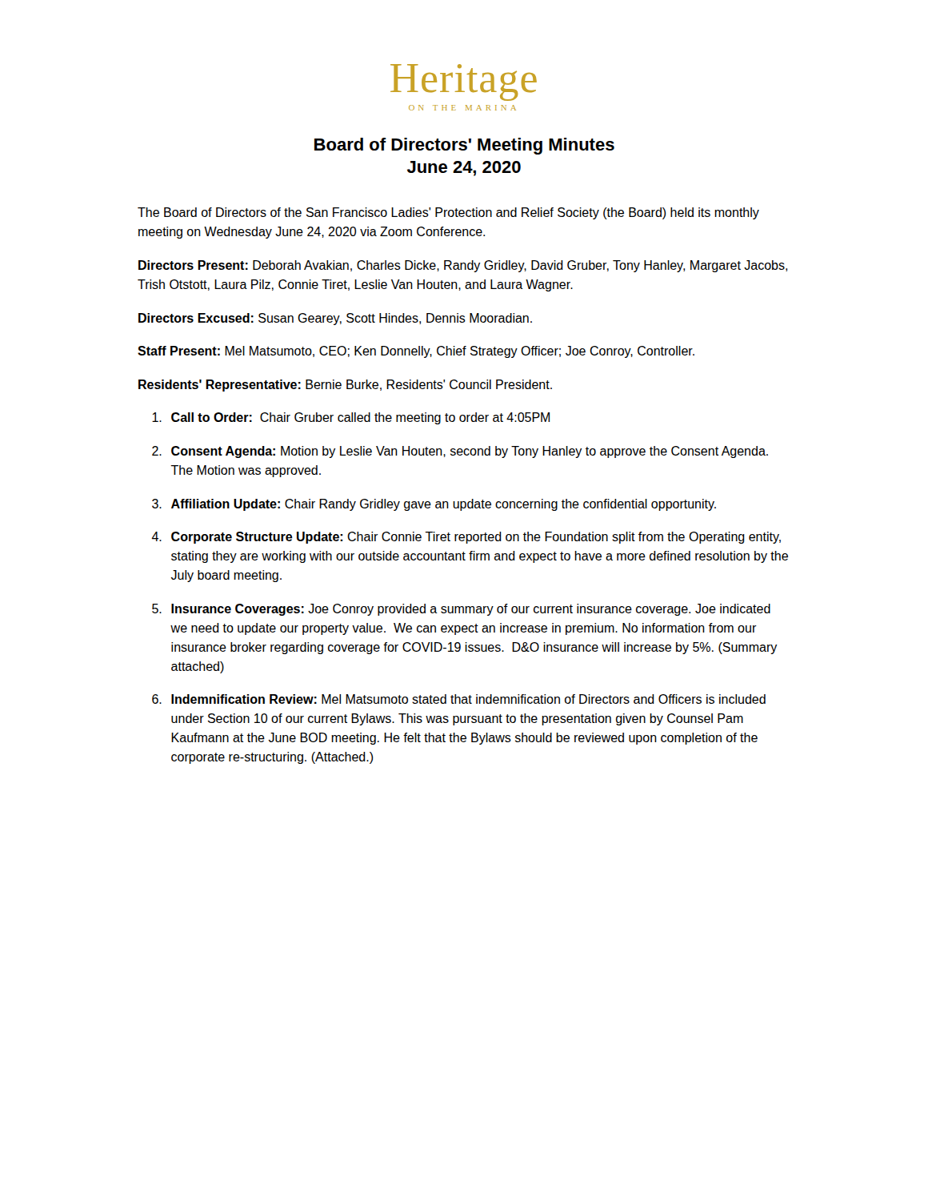Heritage
on the Marina
Board of Directors' Meeting Minutes
June 24, 2020
The Board of Directors of the San Francisco Ladies' Protection and Relief Society (the Board) held its monthly meeting on Wednesday June 24, 2020 via Zoom Conference.
Directors Present: Deborah Avakian, Charles Dicke, Randy Gridley, David Gruber, Tony Hanley, Margaret Jacobs, Trish Otstott, Laura Pilz, Connie Tiret, Leslie Van Houten, and Laura Wagner.
Directors Excused: Susan Gearey, Scott Hindes, Dennis Mooradian.
Staff Present: Mel Matsumoto, CEO; Ken Donnelly, Chief Strategy Officer; Joe Conroy, Controller.
Residents' Representative: Bernie Burke, Residents' Council President.
Call to Order: Chair Gruber called the meeting to order at 4:05PM
Consent Agenda: Motion by Leslie Van Houten, second by Tony Hanley to approve the Consent Agenda. The Motion was approved.
Affiliation Update: Chair Randy Gridley gave an update concerning the confidential opportunity.
Corporate Structure Update: Chair Connie Tiret reported on the Foundation split from the Operating entity, stating they are working with our outside accountant firm and expect to have a more defined resolution by the July board meeting.
Insurance Coverages: Joe Conroy provided a summary of our current insurance coverage. Joe indicated we need to update our property value. We can expect an increase in premium. No information from our insurance broker regarding coverage for COVID-19 issues. D&O insurance will increase by 5%. (Summary attached)
Indemnification Review: Mel Matsumoto stated that indemnification of Directors and Officers is included under Section 10 of our current Bylaws. This was pursuant to the presentation given by Counsel Pam Kaufmann at the June BOD meeting. He felt that the Bylaws should be reviewed upon completion of the corporate re-structuring. (Attached.)